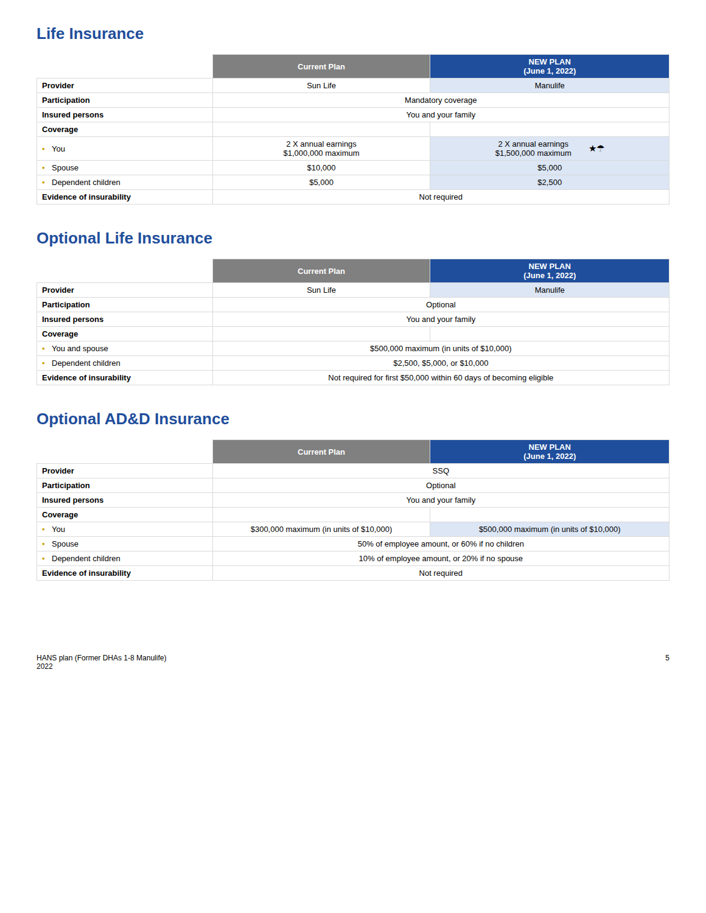Life Insurance
| | Current Plan | NEW PLAN (June 1, 2022) |
| Provider | Sun Life | Manulife |
| Participation | Mandatory coverage |
| Insured persons | You and your family |
| Coverage | | |
| You | 2 X annual earnings $1,000,000 maximum | 2 X annual earnings $1,500,000 maximum ★☂ |
| Spouse | $10,000 | $5,000 |
| Dependent children | $5,000 | $2,500 |
| Evidence of insurability | Not required |
Optional Life Insurance
| | Current Plan | NEW PLAN (June 1, 2022) |
| Provider | Sun Life | Manulife |
| Participation | Optional |
| Insured persons | You and your family |
| Coverage | | |
| You and spouse | $500,000 maximum (in units of $10,000) |
| Dependent children | $2,500, $5,000, or $10,000 |
| Evidence of insurability | Not required for first $50,000 within 60 days of becoming eligible |
Optional AD&D Insurance
| | Current Plan | NEW PLAN (June 1, 2022) |
| Provider | SSQ |
| Participation | Optional |
| Insured persons | You and your family |
| Coverage | | |
| You | $300,000 maximum (in units of $10,000) | $500,000 maximum (in units of $10,000) |
| Spouse | 50% of employee amount, or 60% if no children |
| Dependent children | 10% of employee amount, or 20% if no spouse |
| Evidence of insurability | Not required |
HANS plan (Former DHAs 1-8 Manulife)
2022 5